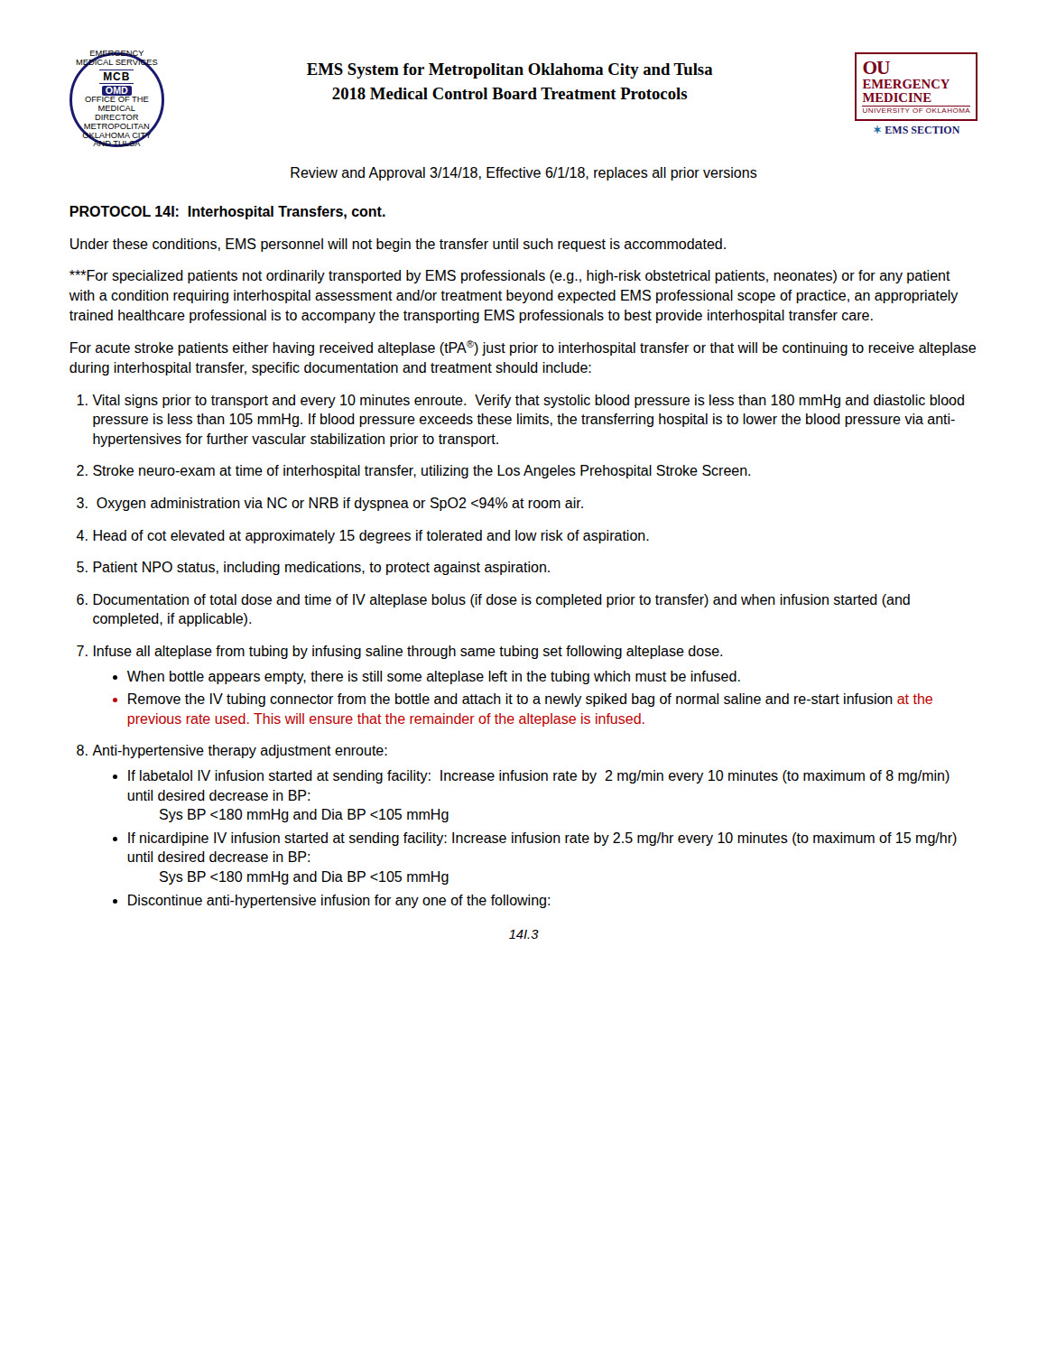EMERGENCY MEDICAL SERVICES MCB OMD OFFICE OF THE MEDICAL DIRECTOR METROPOLITAN OKLAHOMA CITY AND TULSA
EMS System for Metropolitan Oklahoma City and Tulsa
2018 Medical Control Board Treatment Protocols
OU
EMERGENCY
MEDICINE
UNIVERSITY OF OKLAHOMA
✶ EMS SECTION
Review and Approval 3/14/18, Effective 6/1/18, replaces all prior versions
PROTOCOL 14I: Interhospital Transfers, cont.
Under these conditions, EMS personnel will not begin the transfer until such request is accommodated.
***For specialized patients not ordinarily transported by EMS professionals (e.g., high-risk obstetrical patients, neonates) or for any patient with a condition requiring interhospital assessment and/or treatment beyond expected EMS professional scope of practice, an appropriately trained healthcare professional is to accompany the transporting EMS professionals to best provide interhospital transfer care.
For acute stroke patients either having received alteplase (tPA®) just prior to interhospital transfer or that will be continuing to receive alteplase during interhospital transfer, specific documentation and treatment should include:
Vital signs prior to transport and every 10 minutes enroute. Verify that systolic blood pressure is less than 180 mmHg and diastolic blood pressure is less than 105 mmHg. If blood pressure exceeds these limits, the transferring hospital is to lower the blood pressure via anti-hypertensives for further vascular stabilization prior to transport.
Stroke neuro-exam at time of interhospital transfer, utilizing the Los Angeles Prehospital Stroke Screen.
Oxygen administration via NC or NRB if dyspnea or SpO2 <94% at room air.
Head of cot elevated at approximately 15 degrees if tolerated and low risk of aspiration.
Patient NPO status, including medications, to protect against aspiration.
Documentation of total dose and time of IV alteplase bolus (if dose is completed prior to transfer) and when infusion started (and completed, if applicable).
Infuse all alteplase from tubing by infusing saline through same tubing set following alteplase dose.
When bottle appears empty, there is still some alteplase left in the tubing which must be infused.
Remove the IV tubing connector from the bottle and attach it to a newly spiked bag of normal saline and re-start infusion at the previous rate used. This will ensure that the remainder of the alteplase is infused.
Anti-hypertensive therapy adjustment enroute:
If labetalol IV infusion started at sending facility: Increase infusion rate by 2 mg/min every 10 minutes (to maximum of 8 mg/min) until desired decrease in BP:
Sys BP <180 mmHg and Dia BP <105 mmHg
If nicardipine IV infusion started at sending facility: Increase infusion rate by 2.5 mg/hr every 10 minutes (to maximum of 15 mg/hr) until desired decrease in BP:
Sys BP <180 mmHg and Dia BP <105 mmHg
Discontinue anti-hypertensive infusion for any one of the following:
14I.3